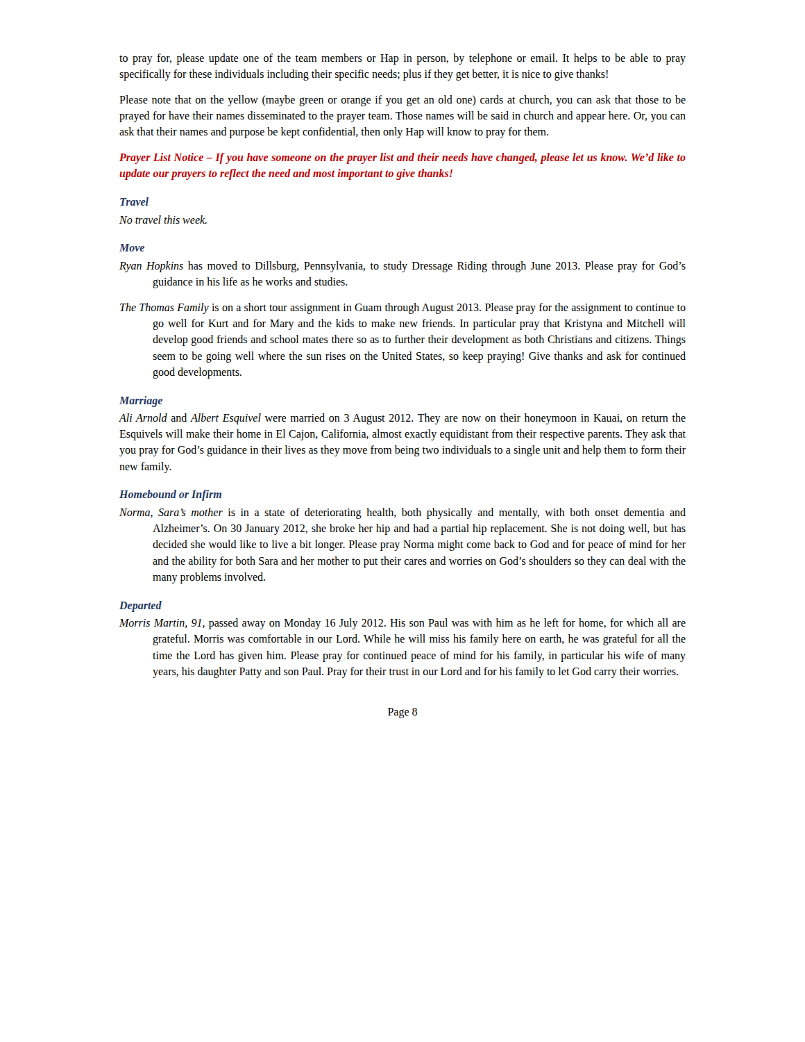to pray for, please update one of the team members or Hap in person, by telephone or email. It helps to be able to pray specifically for these individuals including their specific needs; plus if they get better, it is nice to give thanks!
Please note that on the yellow (maybe green or orange if you get an old one) cards at church, you can ask that those to be prayed for have their names disseminated to the prayer team. Those names will be said in church and appear here. Or, you can ask that their names and purpose be kept confidential, then only Hap will know to pray for them.
Prayer List Notice – If you have someone on the prayer list and their needs have changed, please let us know. We’d like to update our prayers to reflect the need and most important to give thanks!
Travel
No travel this week.
Move
Ryan Hopkins has moved to Dillsburg, Pennsylvania, to study Dressage Riding through June 2013. Please pray for God’s guidance in his life as he works and studies.
The Thomas Family is on a short tour assignment in Guam through August 2013. Please pray for the assignment to continue to go well for Kurt and for Mary and the kids to make new friends. In particular pray that Kristyna and Mitchell will develop good friends and school mates there so as to further their development as both Christians and citizens. Things seem to be going well where the sun rises on the United States, so keep praying! Give thanks and ask for continued good developments.
Marriage
Ali Arnold and Albert Esquivel were married on 3 August 2012. They are now on their honeymoon in Kauai, on return the Esquivels will make their home in El Cajon, California, almost exactly equidistant from their respective parents. They ask that you pray for God’s guidance in their lives as they move from being two individuals to a single unit and help them to form their new family.
Homebound or Infirm
Norma, Sara’s mother is in a state of deteriorating health, both physically and mentally, with both onset dementia and Alzheimer’s. On 30 January 2012, she broke her hip and had a partial hip replacement. She is not doing well, but has decided she would like to live a bit longer. Please pray Norma might come back to God and for peace of mind for her and the ability for both Sara and her mother to put their cares and worries on God’s shoulders so they can deal with the many problems involved.
Departed
Morris Martin, 91, passed away on Monday 16 July 2012. His son Paul was with him as he left for home, for which all are grateful. Morris was comfortable in our Lord. While he will miss his family here on earth, he was grateful for all the time the Lord has given him. Please pray for continued peace of mind for his family, in particular his wife of many years, his daughter Patty and son Paul. Pray for their trust in our Lord and for his family to let God carry their worries.
Page 8